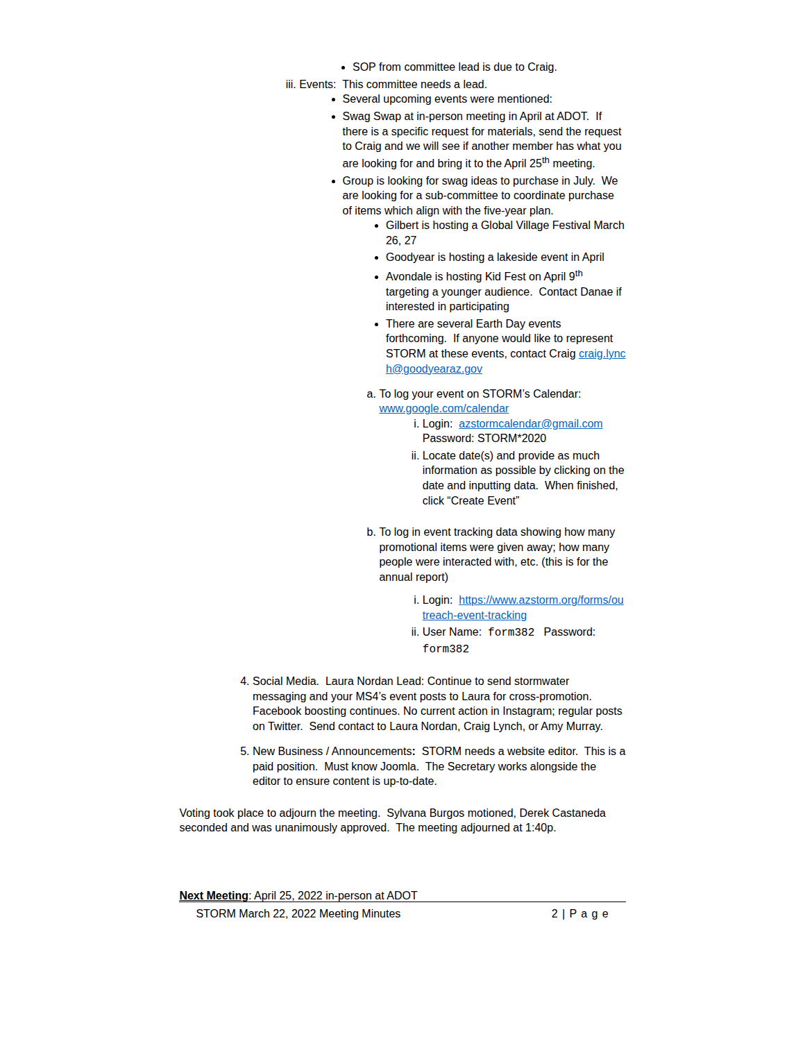SOP from committee lead is due to Craig.
Events: This committee needs a lead.
Several upcoming events were mentioned:
Swag Swap at in-person meeting in April at ADOT. If there is a specific request for materials, send the request to Craig and we will see if another member has what you are looking for and bring it to the April 25th meeting.
Group is looking for swag ideas to purchase in July. We are looking for a sub-committee to coordinate purchase of items which align with the five-year plan.
Gilbert is hosting a Global Village Festival March 26, 27
Goodyear is hosting a lakeside event in April
Avondale is hosting Kid Fest on April 9th targeting a younger audience. Contact Danae if interested in participating
There are several Earth Day events forthcoming. If anyone would like to represent STORM at these events, contact Craig craig.lynch@goodyearaz.gov
To log your event on STORM’s Calendar:
www.google.com/calendar
Login: azstormcalendar@gmail.com Password: STORM*2020
Locate date(s) and provide as much information as possible by clicking on the date and inputting data. When finished, click “Create Event”
To log in event tracking data showing how many promotional items were given away; how many people were interacted with, etc. (this is for the annual report)
Login: https://www.azstorm.org/forms/outreach-event-tracking
User Name: form382 Password: form382
Social Media. Laura Nordan Lead: Continue to send stormwater messaging and your MS4’s event posts to Laura for cross-promotion. Facebook boosting continues. No current action in Instagram; regular posts on Twitter. Send contact to Laura Nordan, Craig Lynch, or Amy Murray.
New Business / Announcements: STORM needs a website editor. This is a paid position. Must know Joomla. The Secretary works alongside the editor to ensure content is up-to-date.
Voting took place to adjourn the meeting. Sylvana Burgos motioned, Derek Castaneda seconded and was unanimously approved. The meeting adjourned at 1:40p.
Next Meeting: April 25, 2022 in-person at ADOT
STORM March 22, 2022 Meeting Minutes 2 | P a g e